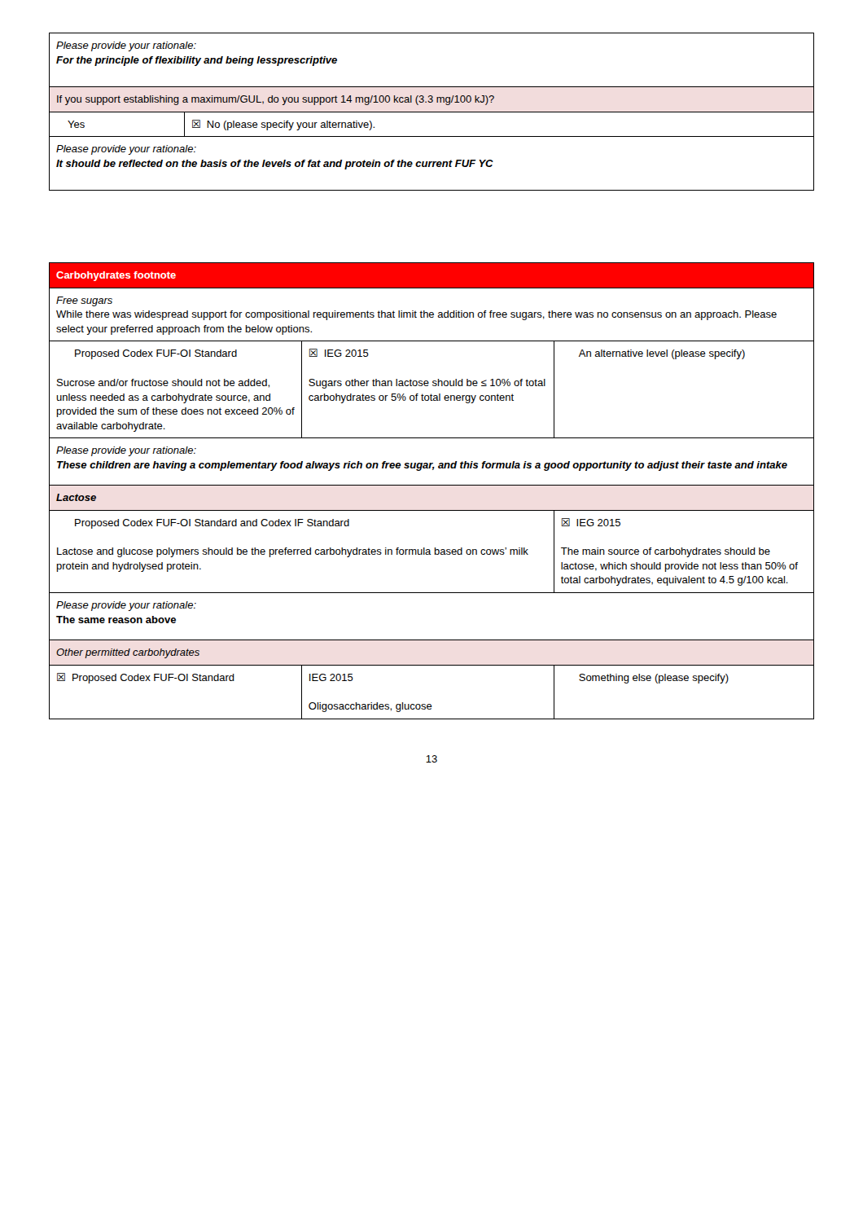| Please provide your rationale: For the principle of flexibility and being lessprescriptive |
| If you support establishing a maximum/GUL, do you support 14 mg/100 kcal (3.3 mg/100 kJ)? |
| Yes | ☒ No (please specify your alternative). |
| Please provide your rationale: It should be reflected on the basis of the levels of fat and protein of the current FUF YC |
| Carbohydrates footnote |
| Free sugars While there was widespread support for compositional requirements that limit the addition of free sugars, there was no consensus on an approach. Please select your preferred approach from the below options. |
| Proposed Codex FUF-OI Standard Sucrose and/or fructose should not be added, unless needed as a carbohydrate source, and provided the sum of these does not exceed 20% of available carbohydrate. | ☒ IEG 2015 Sugars other than lactose should be ≤ 10% of total carbohydrates or 5% of total energy content | An alternative level (please specify) |
| Please provide your rationale: These children are having a complementary food always rich on free sugar, and this formula is a good opportunity to adjust their taste and intake |
| Lactose |
| Proposed Codex FUF-OI Standard and Codex IF Standard Lactose and glucose polymers should be the preferred carbohydrates in formula based on cows’ milk protein and hydrolysed protein. | ☒ IEG 2015 The main source of carbohydrates should be lactose, which should provide not less than 50% of total carbohydrates, equivalent to 4.5 g/100 kcal. |
| Please provide your rationale: The same reason above |
| Other permitted carbohydrates |
| ☒ Proposed Codex FUF-OI Standard | IEG 2015 Oligosaccharides, glucose | Something else (please specify) |
13